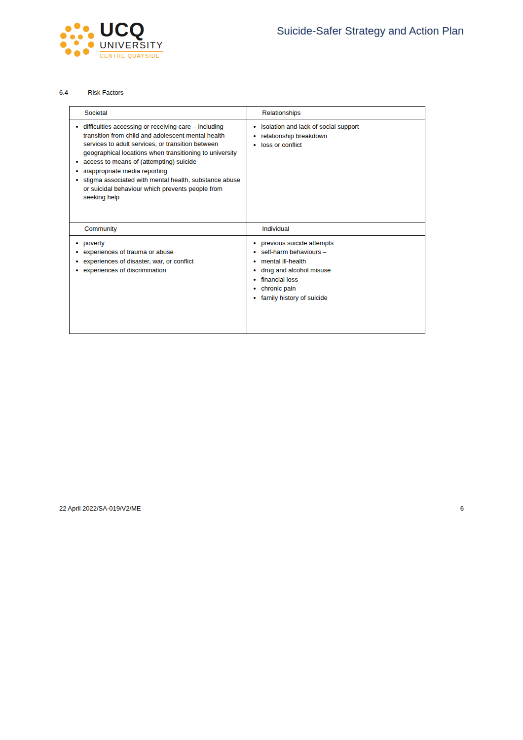UCQ
UNIVERSITY
CENTRE QUAYSIDE
Suicide-Safer Strategy and Action Plan
6.4 Risk Factors
| Societal | Relationships |
| --- | --- |
| difficulties accessing or receiving care – including transition from child and adolescent mental health services to adult services, or transition between geographical locations when transitioning to university access to means of (attempting) suicide inappropriate media reporting stigma associated with mental health, substance abuse or suicidal behaviour which prevents people from seeking help | isolation and lack of social support relationship breakdown loss or conflict |
| Community | Individual |
| poverty experiences of trauma or abuse experiences of disaster, war, or conflict experiences of discrimination | previous suicide attempts self-harm behaviours – mental ill-health drug and alcohol misuse financial loss chronic pain family history of suicide |
22 April 2022/SA-019/V2/ME
6